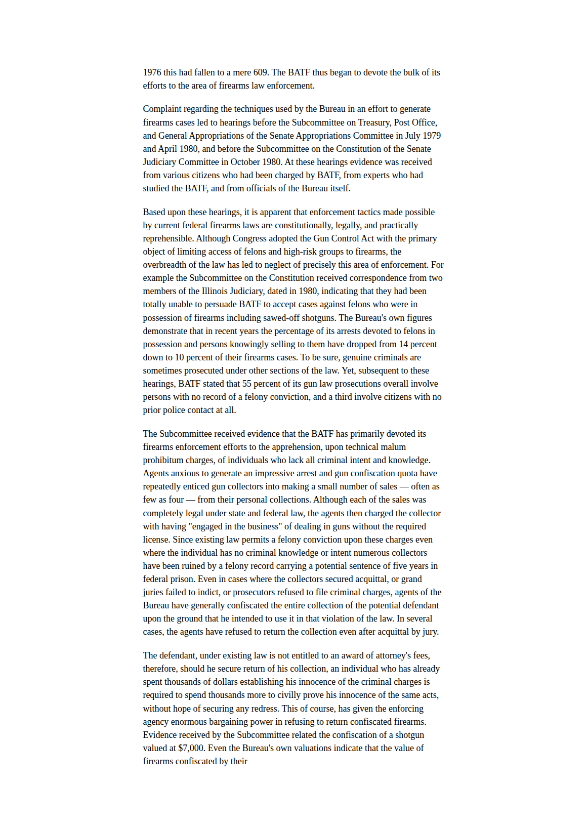1976 this had fallen to a mere 609. The BATF thus began to devote the bulk of its efforts to the area of firearms law enforcement.
Complaint regarding the techniques used by the Bureau in an effort to generate firearms cases led to hearings before the Subcommittee on Treasury, Post Office, and General Appropriations of the Senate Appropriations Committee in July 1979 and April 1980, and before the Subcommittee on the Constitution of the Senate Judiciary Committee in October 1980. At these hearings evidence was received from various citizens who had been charged by BATF, from experts who had studied the BATF, and from officials of the Bureau itself.
Based upon these hearings, it is apparent that enforcement tactics made possible by current federal firearms laws are constitutionally, legally, and practically reprehensible. Although Congress adopted the Gun Control Act with the primary object of limiting access of felons and high-risk groups to firearms, the overbreadth of the law has led to neglect of precisely this area of enforcement. For example the Subcommittee on the Constitution received correspondence from two members of the Illinois Judiciary, dated in 1980, indicating that they had been totally unable to persuade BATF to accept cases against felons who were in possession of firearms including sawed-off shotguns. The Bureau's own figures demonstrate that in recent years the percentage of its arrests devoted to felons in possession and persons knowingly selling to them have dropped from 14 percent down to 10 percent of their firearms cases. To be sure, genuine criminals are sometimes prosecuted under other sections of the law. Yet, subsequent to these hearings, BATF stated that 55 percent of its gun law prosecutions overall involve persons with no record of a felony conviction, and a third involve citizens with no prior police contact at all.
The Subcommittee received evidence that the BATF has primarily devoted its firearms enforcement efforts to the apprehension, upon technical malum prohibitum charges, of individuals who lack all criminal intent and knowledge. Agents anxious to generate an impressive arrest and gun confiscation quota have repeatedly enticed gun collectors into making a small number of sales — often as few as four — from their personal collections. Although each of the sales was completely legal under state and federal law, the agents then charged the collector with having "engaged in the business" of dealing in guns without the required license. Since existing law permits a felony conviction upon these charges even where the individual has no criminal knowledge or intent numerous collectors have been ruined by a felony record carrying a potential sentence of five years in federal prison. Even in cases where the collectors secured acquittal, or grand juries failed to indict, or prosecutors refused to file criminal charges, agents of the Bureau have generally confiscated the entire collection of the potential defendant upon the ground that he intended to use it in that violation of the law. In several cases, the agents have refused to return the collection even after acquittal by jury.
The defendant, under existing law is not entitled to an award of attorney's fees, therefore, should he secure return of his collection, an individual who has already spent thousands of dollars establishing his innocence of the criminal charges is required to spend thousands more to civilly prove his innocence of the same acts, without hope of securing any redress. This of course, has given the enforcing agency enormous bargaining power in refusing to return confiscated firearms. Evidence received by the Subcommittee related the confiscation of a shotgun valued at $7,000. Even the Bureau's own valuations indicate that the value of firearms confiscated by their